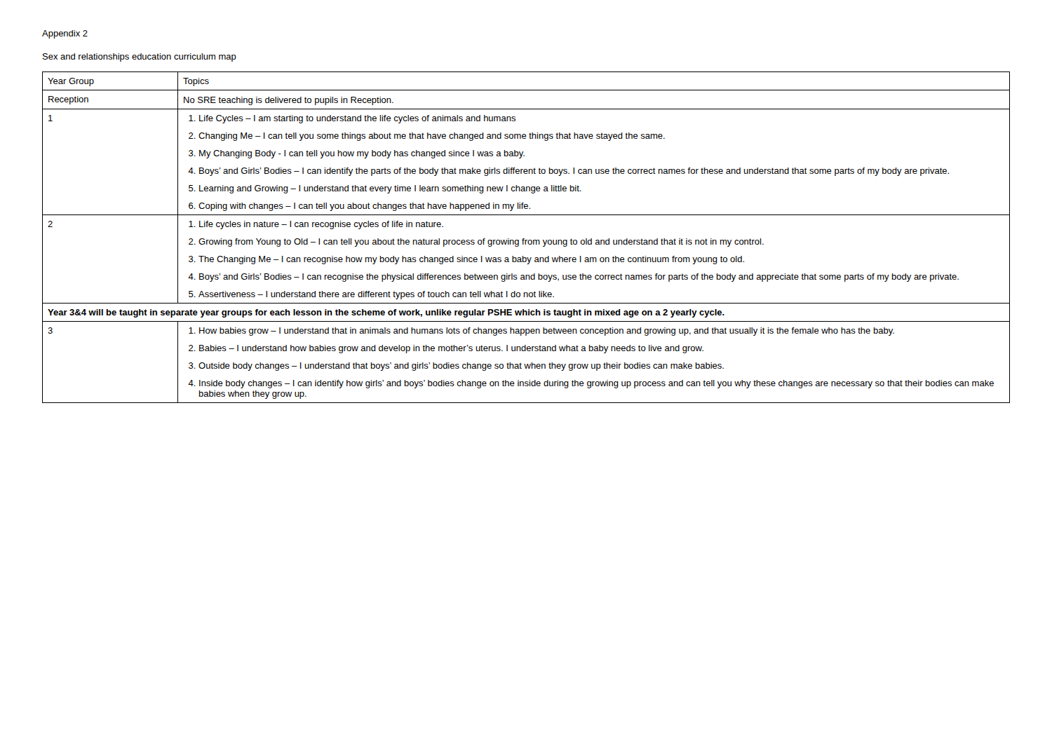Appendix 2
Sex and relationships education curriculum map
| Year Group | Topics |
| --- | --- |
| Reception | No SRE teaching is delivered to pupils in Reception. |
| 1 | Life Cycles – I am starting to understand the life cycles of animals and humans Changing Me – I can tell you some things about me that have changed and some things that have stayed the same. My Changing Body - I can tell you how my body has changed since I was a baby. Boys’ and Girls’ Bodies – I can identify the parts of the body that make girls different to boys. I can use the correct names for these and understand that some parts of my body are private. Learning and Growing – I understand that every time I learn something new I change a little bit. Coping with changes – I can tell you about changes that have happened in my life. |
| 2 | Life cycles in nature – I can recognise cycles of life in nature. Growing from Young to Old – I can tell you about the natural process of growing from young to old and understand that it is not in my control. The Changing Me – I can recognise how my body has changed since I was a baby and where I am on the continuum from young to old. Boys’ and Girls’ Bodies – I can recognise the physical differences between girls and boys, use the correct names for parts of the body and appreciate that some parts of my body are private. Assertiveness – I understand there are different types of touch can tell what I do not like. |
| Year 3&4 will be taught in separate year groups for each lesson in the scheme of work, unlike regular PSHE which is taught in mixed age on a 2 yearly cycle. |
| 3 | How babies grow – I understand that in animals and humans lots of changes happen between conception and growing up, and that usually it is the female who has the baby. Babies – I understand how babies grow and develop in the mother’s uterus. I understand what a baby needs to live and grow. Outside body changes – I understand that boys’ and girls’ bodies change so that when they grow up their bodies can make babies. Inside body changes – I can identify how girls’ and boys’ bodies change on the inside during the growing up process and can tell you why these changes are necessary so that their bodies can make babies when they grow up. |